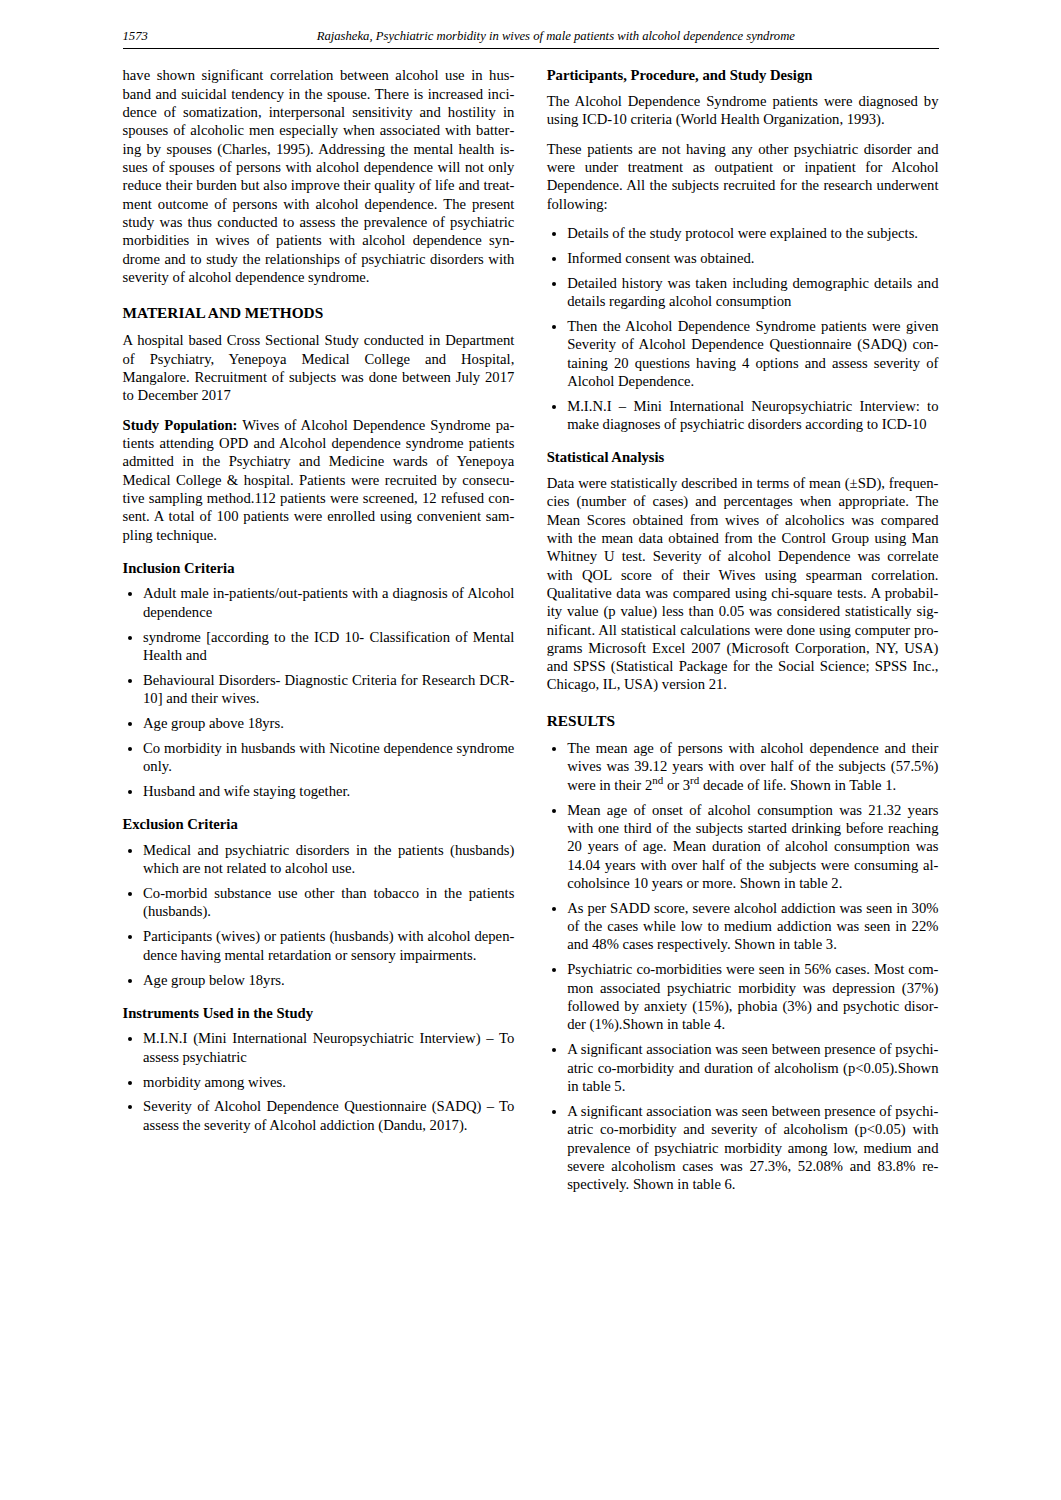1573 Rajasheka, Psychiatric morbidity in wives of male patients with alcohol dependence syndrome
have shown significant correlation between alcohol use in husband and suicidal tendency in the spouse. There is increased incidence of somatization, interpersonal sensitivity and hostility in spouses of alcoholic men especially when associated with battering by spouses (Charles, 1995). Addressing the mental health issues of spouses of persons with alcohol dependence will not only reduce their burden but also improve their quality of life and treatment outcome of persons with alcohol dependence. The present study was thus conducted to assess the prevalence of psychiatric morbidities in wives of patients with alcohol dependence syndrome and to study the relationships of psychiatric disorders with severity of alcohol dependence syndrome.
Material and Methods
A hospital based Cross Sectional Study conducted in Department of Psychiatry, Yenepoya Medical College and Hospital, Mangalore. Recruitment of subjects was done between July 2017 to December 2017
Study Population: Wives of Alcohol Dependence Syndrome patients attending OPD and Alcohol dependence syndrome patients admitted in the Psychiatry and Medicine wards of Yenepoya Medical College & hospital. Patients were recruited by consecutive sampling method.112 patients were screened, 12 refused consent. A total of 100 patients were enrolled using convenient sampling technique.
Inclusion Criteria
Adult male in-patients/out-patients with a diagnosis of Alcohol dependence
syndrome [according to the ICD 10- Classification of Mental Health and
Behavioural Disorders- Diagnostic Criteria for Research DCR-10] and their wives.
Age group above 18yrs.
Co morbidity in husbands with Nicotine dependence syndrome only.
Husband and wife staying together.
Exclusion Criteria
Medical and psychiatric disorders in the patients (husbands) which are not related to alcohol use.
Co-morbid substance use other than tobacco in the patients (husbands).
Participants (wives) or patients (husbands) with alcohol dependence having mental retardation or sensory impairments.
Age group below 18yrs.
Instruments Used in the Study
M.I.N.I (Mini International Neuropsychiatric Interview) – To assess psychiatric
morbidity among wives.
Severity of Alcohol Dependence Questionnaire (SADQ) – To assess the severity of Alcohol addiction (Dandu, 2017).
Participants, Procedure, and Study Design
The Alcohol Dependence Syndrome patients were diagnosed by using ICD-10 criteria (World Health Organization, 1993).
These patients are not having any other psychiatric disorder and were under treatment as outpatient or inpatient for Alcohol Dependence. All the subjects recruited for the research underwent following:
Details of the study protocol were explained to the subjects.
Informed consent was obtained.
Detailed history was taken including demographic details and details regarding alcohol consumption
Then the Alcohol Dependence Syndrome patients were given Severity of Alcohol Dependence Questionnaire (SADQ) containing 20 questions having 4 options and assess severity of Alcohol Dependence.
M.I.N.I – Mini International Neuropsychiatric Interview: to make diagnoses of psychiatric disorders according to ICD-10
Statistical Analysis
Data were statistically described in terms of mean (±SD), frequencies (number of cases) and percentages when appropriate. The Mean Scores obtained from wives of alcoholics was compared with the mean data obtained from the Control Group using Man Whitney U test. Severity of alcohol Dependence was correlate with QOL score of their Wives using spearman correlation. Qualitative data was compared using chi-square tests. A probability value (p value) less than 0.05 was considered statistically significant. All statistical calculations were done using computer programs Microsoft Excel 2007 (Microsoft Corporation, NY, USA) and SPSS (Statistical Package for the Social Science; SPSS Inc., Chicago, IL, USA) version 21.
Results
The mean age of persons with alcohol dependence and their wives was 39.12 years with over half of the subjects (57.5%) were in their 2nd or 3rd decade of life. Shown in Table 1.
Mean age of onset of alcohol consumption was 21.32 years with one third of the subjects started drinking before reaching 20 years of age. Mean duration of alcohol consumption was 14.04 years with over half of the subjects were consuming alcoholsince 10 years or more. Shown in table 2.
As per SADD score, severe alcohol addiction was seen in 30% of the cases while low to medium addiction was seen in 22% and 48% cases respectively. Shown in table 3.
Psychiatric co-morbidities were seen in 56% cases. Most common associated psychiatric morbidity was depression (37%) followed by anxiety (15%), phobia (3%) and psychotic disorder (1%).Shown in table 4.
A significant association was seen between presence of psychiatric co-morbidity and duration of alcoholism (p<0.05).Shown in table 5.
A significant association was seen between presence of psychiatric co-morbidity and severity of alcoholism (p<0.05) with prevalence of psychiatric morbidity among low, medium and severe alcoholism cases was 27.3%, 52.08% and 83.8% respectively. Shown in table 6.